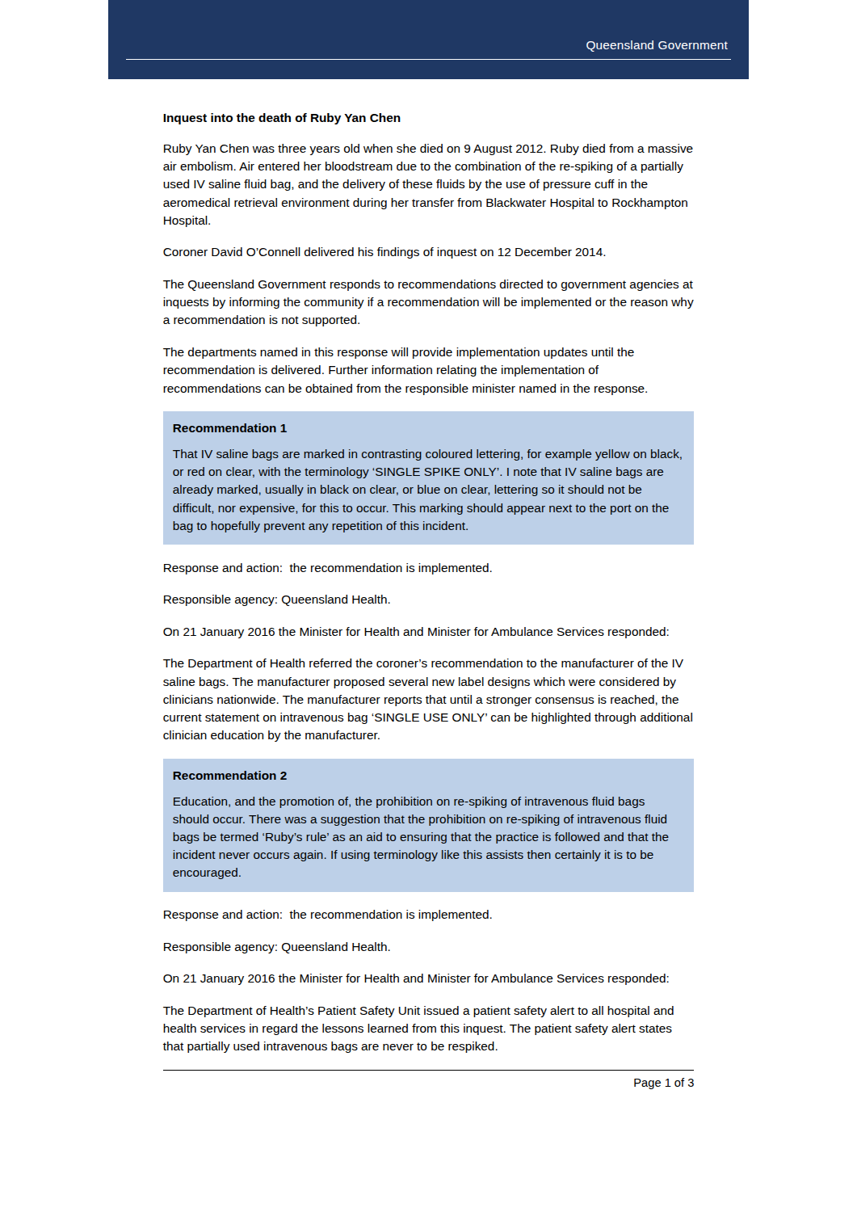Queensland Government
Inquest into the death of Ruby Yan Chen
Ruby Yan Chen was three years old when she died on 9 August 2012. Ruby died from a massive air embolism. Air entered her bloodstream due to the combination of the re-spiking of a partially used IV saline fluid bag, and the delivery of these fluids by the use of pressure cuff in the aeromedical retrieval environment during her transfer from Blackwater Hospital to Rockhampton Hospital.
Coroner David O’Connell delivered his findings of inquest on 12 December 2014.
The Queensland Government responds to recommendations directed to government agencies at inquests by informing the community if a recommendation will be implemented or the reason why a recommendation is not supported.
The departments named in this response will provide implementation updates until the recommendation is delivered. Further information relating the implementation of recommendations can be obtained from the responsible minister named in the response.
Recommendation 1
That IV saline bags are marked in contrasting coloured lettering, for example yellow on black, or red on clear, with the terminology ‘SINGLE SPIKE ONLY’. I note that IV saline bags are already marked, usually in black on clear, or blue on clear, lettering so it should not be difficult, nor expensive, for this to occur. This marking should appear next to the port on the bag to hopefully prevent any repetition of this incident.
Response and action: the recommendation is implemented.
Responsible agency: Queensland Health.
On 21 January 2016 the Minister for Health and Minister for Ambulance Services responded:
The Department of Health referred the coroner’s recommendation to the manufacturer of the IV saline bags. The manufacturer proposed several new label designs which were considered by clinicians nationwide. The manufacturer reports that until a stronger consensus is reached, the current statement on intravenous bag ‘SINGLE USE ONLY’ can be highlighted through additional clinician education by the manufacturer.
Recommendation 2
Education, and the promotion of, the prohibition on re-spiking of intravenous fluid bags should occur. There was a suggestion that the prohibition on re-spiking of intravenous fluid bags be termed ‘Ruby’s rule’ as an aid to ensuring that the practice is followed and that the incident never occurs again. If using terminology like this assists then certainly it is to be encouraged.
Response and action: the recommendation is implemented.
Responsible agency: Queensland Health.
On 21 January 2016 the Minister for Health and Minister for Ambulance Services responded:
The Department of Health’s Patient Safety Unit issued a patient safety alert to all hospital and health services in regard the lessons learned from this inquest. The patient safety alert states that partially used intravenous bags are never to be respiked.
Page 1 of 3